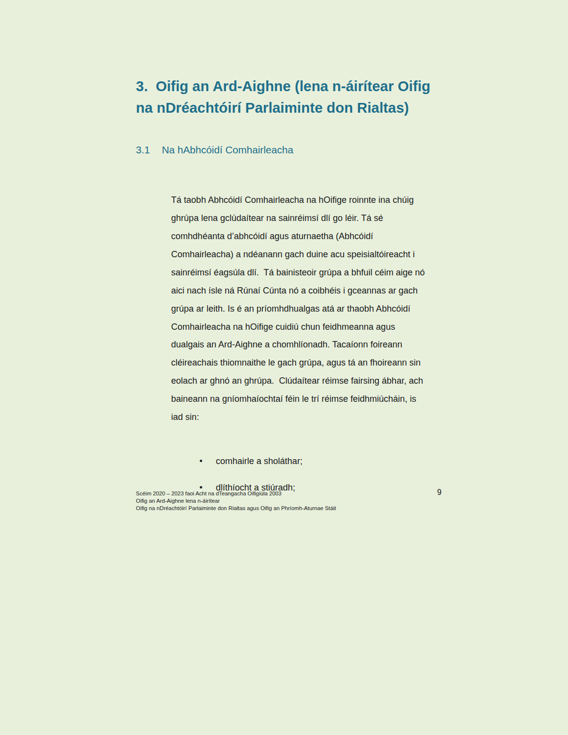3. Oifig an Ard-Aighne (lena n-áirítear Oifig na nDréachtóirí Parlaiminte don Rialtas)
3.1 Na hAbhcóidí Comhairleacha
Tá taobh Abhcóidí Comhairleacha na hOifige roinnte ina chúig ghrúpa lena gclúdaítear na sainréimsí dlí go léir. Tá sé comhdhéanta d’abhcóidí agus aturnaetha (Abhcóidí Comhairleacha) a ndéanann gach duine acu speisialtóireacht i sainréimsí éagsúla dlí. Tá bainisteoir grúpa a bhfuil céim aige nó aici nach ísle ná Rúnaí Cúnta nó a coibhéis i gceannas ar gach grúpa ar leith. Is é an príomhdhualgas atá ar thaobh Abhcóidí Comhairleacha na hOifige cuidiú chun feidhmeanna agus dualgais an Ard-Aighne a chomhlíonadh. Tacaíonn foireann cléireachais thiomnaithe le gach grúpa, agus tá an fhoireann sin eolach ar ghnó an ghrúpa. Clúdaítear réimse fairsing ábhar, ach baineann na gníomhaíochtaí féin le trí réimse feidhmiúcháin, is iad sin:
comhairle a sholáthar;
dlíthíocht a stiúradh;
9
Scéim 2020 – 2023 faoi Acht na dTeangacha Oifigiúla 2003
Oifig an Ard-Aighne lena n-áirítear
Oifig na nDréachtóirí Parlaiminte don Rialtas agus Oifig an Phríomh-Aturnae Stáit